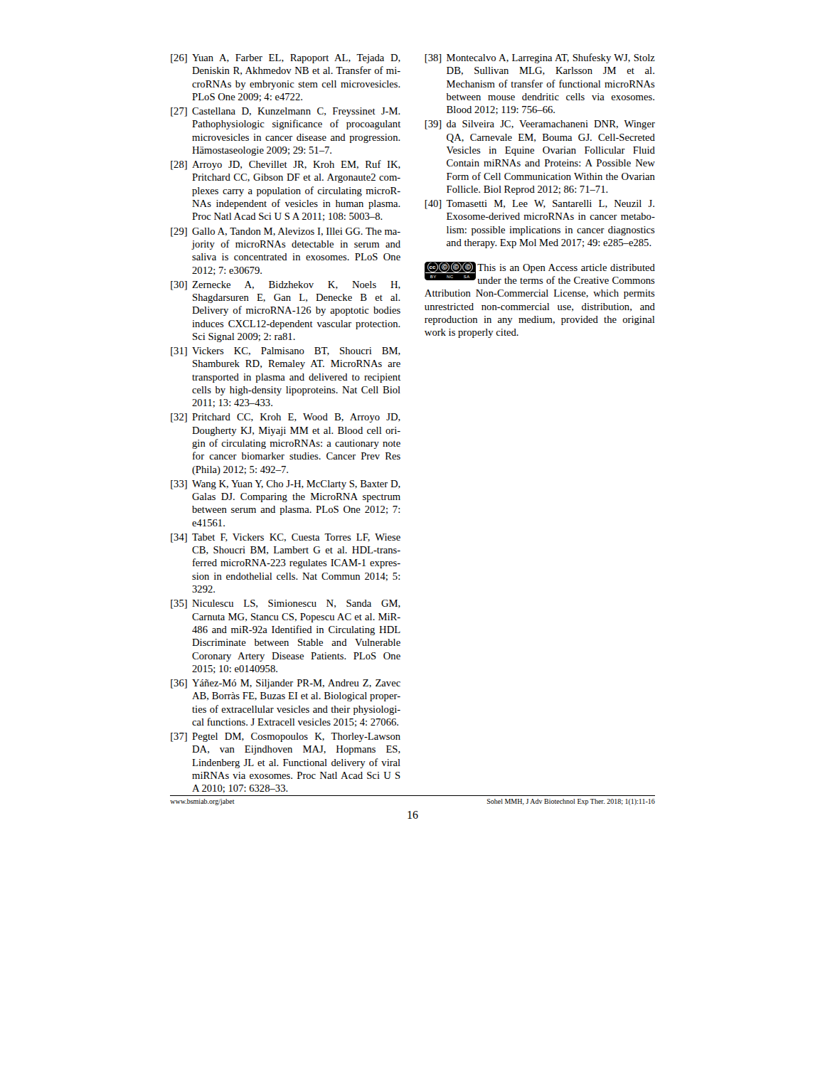[26] Yuan A, Farber EL, Rapoport AL, Tejada D, Deniskin R, Akhmedov NB et al. Transfer of microRNAs by embryonic stem cell microvesicles. PLoS One 2009; 4: e4722.
[27] Castellana D, Kunzelmann C, Freyssinet J-M. Pathophysiologic significance of procoagulant microvesicles in cancer disease and progression. Hämostaseologie 2009; 29: 51–7.
[28] Arroyo JD, Chevillet JR, Kroh EM, Ruf IK, Pritchard CC, Gibson DF et al. Argonaute2 complexes carry a population of circulating microRNAs independent of vesicles in human plasma. Proc Natl Acad Sci U S A 2011; 108: 5003–8.
[29] Gallo A, Tandon M, Alevizos I, Illei GG. The majority of microRNAs detectable in serum and saliva is concentrated in exosomes. PLoS One 2012; 7: e30679.
[30] Zernecke A, Bidzhekov K, Noels H, Shagdarsuren E, Gan L, Denecke B et al. Delivery of microRNA-126 by apoptotic bodies induces CXCL12-dependent vascular protection. Sci Signal 2009; 2: ra81.
[31] Vickers KC, Palmisano BT, Shoucri BM, Shamburek RD, Remaley AT. MicroRNAs are transported in plasma and delivered to recipient cells by high-density lipoproteins. Nat Cell Biol 2011; 13: 423–433.
[32] Pritchard CC, Kroh E, Wood B, Arroyo JD, Dougherty KJ, Miyaji MM et al. Blood cell origin of circulating microRNAs: a cautionary note for cancer biomarker studies. Cancer Prev Res (Phila) 2012; 5: 492–7.
[33] Wang K, Yuan Y, Cho J-H, McClarty S, Baxter D, Galas DJ. Comparing the MicroRNA spectrum between serum and plasma. PLoS One 2012; 7: e41561.
[34] Tabet F, Vickers KC, Cuesta Torres LF, Wiese CB, Shoucri BM, Lambert G et al. HDL-transferred microRNA-223 regulates ICAM-1 expression in endothelial cells. Nat Commun 2014; 5: 3292.
[35] Niculescu LS, Simionescu N, Sanda GM, Carnuta MG, Stancu CS, Popescu AC et al. MiR-486 and miR-92a Identified in Circulating HDL Discriminate between Stable and Vulnerable Coronary Artery Disease Patients. PLoS One 2015; 10: e0140958.
[36] Yáñez-Mó M, Siljander PR-M, Andreu Z, Zavec AB, Borràs FE, Buzas EI et al. Biological properties of extracellular vesicles and their physiological functions. J Extracell vesicles 2015; 4: 27066.
[37] Pegtel DM, Cosmopoulos K, Thorley-Lawson DA, van Eijndhoven MAJ, Hopmans ES, Lindenberg JL et al. Functional delivery of viral miRNAs via exosomes. Proc Natl Acad Sci U S A 2010; 107: 6328–33.
[38] Montecalvo A, Larregina AT, Shufesky WJ, Stolz DB, Sullivan MLG, Karlsson JM et al. Mechanism of transfer of functional microRNAs between mouse dendritic cells via exosomes. Blood 2012; 119: 756–66.
[39] da Silveira JC, Veeramachaneni DNR, Winger QA, Carnevale EM, Bouma GJ. Cell-Secreted Vesicles in Equine Ovarian Follicular Fluid Contain miRNAs and Proteins: A Possible New Form of Cell Communication Within the Ovarian Follicle. Biol Reprod 2012; 86: 71–71.
[40] Tomasetti M, Lee W, Santarelli L, Neuzil J. Exosome-derived microRNAs in cancer metabolism: possible implications in cancer diagnostics and therapy. Exp Mol Med 2017; 49: e285–e285.
ccⒸⒸⒸ
BY NC SA
This is an Open Access article distributed under the terms of the Creative Commons Attribution Non-Commercial License, which permits unrestricted non-commercial use, distribution, and reproduction in any medium, provided the original work is properly cited.
www.bsmiab.org/jabet
Sohel MMH, J Adv Biotechnol Exp Ther. 2018; 1(1):11-16
16